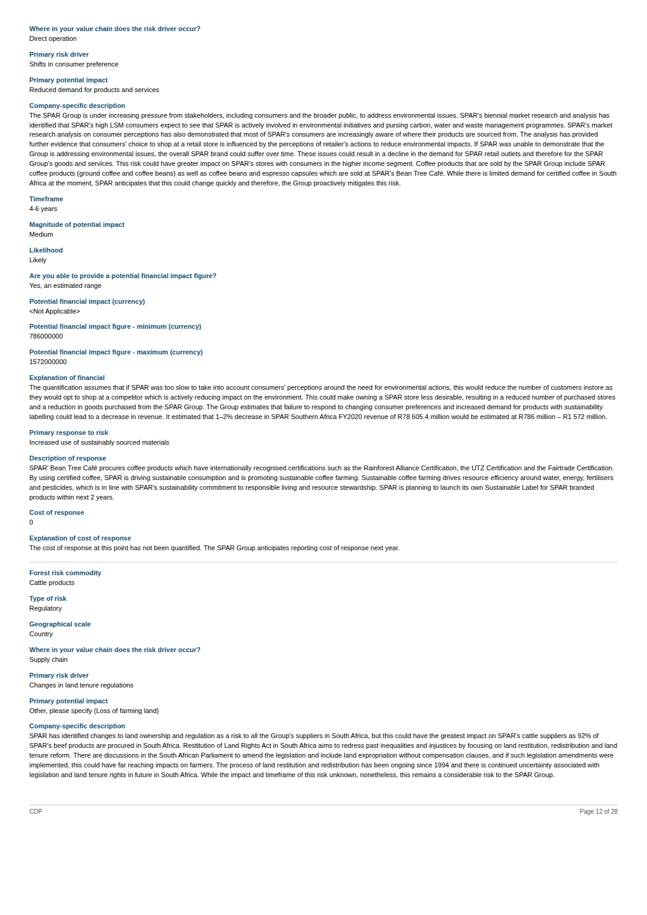Where in your value chain does the risk driver occur?
Direct operation
Primary risk driver
Shifts in consumer preference
Primary potential impact
Reduced demand for products and services
Company-specific description
The SPAR Group is under increasing pressure from stakeholders, including consumers and the broader public, to address environmental issues. SPAR's biennial market research and analysis has identified that SPAR's high LSM consumers expect to see that SPAR is actively involved in environmental initiatives and pursing carbon, water and waste management programmes. SPAR's market research analysis on consumer perceptions has also demonstrated that most of SPAR's consumers are increasingly aware of where their products are sourced from. The analysis has provided further evidence that consumers' choice to shop at a retail store is influenced by the perceptions of retailer's actions to reduce environmental impacts. If SPAR was unable to demonstrate that the Group is addressing environmental issues, the overall SPAR brand could suffer over time. These issues could result in a decline in the demand for SPAR retail outlets and therefore for the SPAR Group's goods and services. This risk could have greater impact on SPAR's stores with consumers in the higher income segment. Coffee products that are sold by the SPAR Group include SPAR coffee products (ground coffee and coffee beans) as well as coffee beans and espresso capsules which are sold at SPAR's Bean Tree Café. While there is limited demand for certified coffee in South Africa at the moment, SPAR anticipates that this could change quickly and therefore, the Group proactively mitigates this risk.
Timeframe
4-6 years
Magnitude of potential impact
Medium
Likelihood
Likely
Are you able to provide a potential financial impact figure?
Yes, an estimated range
Potential financial impact (currency)
<Not Applicable>
Potential financial impact figure - minimum (currency)
786000000
Potential financial impact figure - maximum (currency)
1572000000
Explanation of financial
The quantification assumes that if SPAR was too slow to take into account consumers' perceptions around the need for environmental actions, this would reduce the number of customers instore as they would opt to shop at a competitor which is actively reducing impact on the environment. This could make owning a SPAR store less desirable, resulting in a reduced number of purchased stores and a reduction in goods purchased from the SPAR Group. The Group estimates that failure to respond to changing consumer preferences and increased demand for products with sustainability labelling could lead to a decrease in revenue. It estimated that 1–2% decrease in SPAR Southern Africa FY2020 revenue of R78 605.4 million would be estimated at R786 million – R1 572 million.
Primary response to risk
Increased use of sustainably sourced materials
Description of response
SPAR' Bean Tree Café procures coffee products which have internationally recognised certifications such as the Rainforest Alliance Certification, the UTZ Certification and the Fairtrade Certification. By using certified coffee, SPAR is driving sustainable consumption and is promoting sustainable coffee farming. Sustainable coffee farming drives resource efficiency around water, energy, fertilisers and pesticides, which is in line with SPAR's sustainability commitment to responsible living and resource stewardship. SPAR is planning to launch its own Sustainable Label for SPAR branded products within next 2 years.
Cost of response
0
Explanation of cost of response
The cost of response at this point has not been quantified. The SPAR Group anticipates reporting cost of response next year.
Forest risk commodity
Cattle products
Type of risk
Regulatory
Geographical scale
Country
Where in your value chain does the risk driver occur?
Supply chain
Primary risk driver
Changes in land tenure regulations
Primary potential impact
Other, please specify (Loss of farming land)
Company-specific description
SPAR has identified changes to land ownership and regulation as a risk to all the Group's suppliers in South Africa, but this could have the greatest impact on SPAR's cattle suppliers as 92% of SPAR's beef products are procured in South Africa. Restitution of Land Rights Act in South Africa aims to redress past inequalities and injustices by focusing on land restitution, redistribution and land tenure reform. There are discussions in the South African Parliament to amend the legislation and include land expropriation without compensation clauses, and if such legislation amendments were implemented, this could have far reaching impacts on farmers. The process of land restitution and redistribution has been ongoing since 1994 and there is continued uncertainty associated with legislation and land tenure rights in future in South Africa. While the impact and timeframe of this risk unknown, nonetheless, this remains a considerable risk to the SPAR Group.
CDP
Page 12 of 28